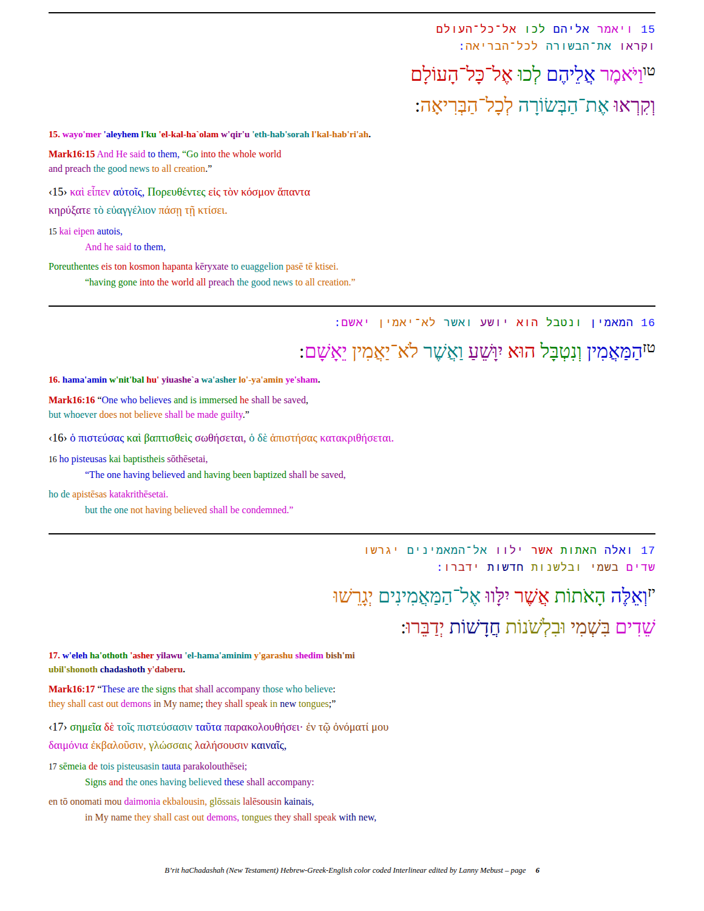15 ויאמר אליהם לכו אל־כל־העולם
וקראו את־הבשורה לכל־הבריאה:
טו וַיֹּאמֶר אֲלֵיהֶם לְכוּ אֶל־כָּל־הָעוֹלָם
וְקִרְאוּ אֶת־הַבְּשׂוֹרָה לְכָל־הַבְּרִיאָה:
15. wayo'mer 'aleyhem l'ku 'el-kal-ha`olam w'qir'u 'eth-hab'sorah l'kal-hab'ri'ah.
Mark16:15 And He said to them, “Go into the whole world
and preach the good news to all creation.”
‹15› καὶ εἶπεν αὐτοῖς, Πορευθέντες εἰς τὸν κόσμον ἅπαντα
κηρύξατε τὸ εὐαγγέλιον πάσῃ τῇ κτίσει.
15 kai eipen autois,
And he said to them,
Poreuthentes eis ton kosmon hapanta kēryxate to euaggelion pasē tē ktisei.
“having gone into the world all preach the good news to all creation.”
16 המאמין ונטבל הוא יושע ואשר לא־יאמין יאשם:
טז הַמַּאֲמִין וְנִטְבָּל הוּא יִוָּשֵׁעַ וַאֲשֶׁר לֹא־יַאֲמִין יֵאָשָׁם:
16. hama'amin w'nit'bal hu' yiuashe`a wa'asher lo'-ya'amin ye'sham.
Mark16:16 “One who believes and is immersed he shall be saved,
but whoever does not believe shall be made guilty.”
‹16› ὁ πιστεύσας καὶ βαπτισθεὶς σωθήσεται, ὁ δὲ ἀπιστήσας κατακριθήσεται.
16 ho pisteusas kai baptistheis sōthēsetai,
“The one having believed and having been baptized shall be saved,
ho de apistēsas katakrithēsetai.
but the one not having believed shall be condemned.”
17 ואלה האתות אשר ילוו אל־המאמינים יגרשו
שדים בשמי ובלשנות חדשות ידברו:
יז וְאֵלֶּה הָאֹתוֹת אֲשֶׁר יִלָּווּ אֶל־הַמַּאֲמִינִים יְגָרֵשׁוּ
שֵׁדִים בִּשְׁמִי וּבִלְשֹׁנוֹת חֲדָשׁוֹת יְדַבֵּרוּ:
17. w'eleh ha'othoth 'asher yilawu 'el-hama'aminim y'garashu shedim bish'mi
ubil'shonoth chadashoth y'daberu.
Mark16:17 “These are the signs that shall accompany those who believe:
they shall cast out demons in My name; they shall speak in new tongues;”
‹17› σημεῖα δὲ τοῖς πιστεύσασιν ταῦτα παρακολουθήσει· ἐν τῷ ὀνόματί μου
δαιμόνια ἐκβαλοῦσιν, γλώσσαις λαλήσουσιν καιναῖς,
17 sēmeia de tois pisteusasin tauta parakolouthēsei;
Signs and the ones having believed these shall accompany:
en tō onomati mou daimonia ekbalousin, glōssais lalēsousin kainais,
in My name they shall cast out demons, tongues they shall speak with new,
B’rit haChadashah (New Testament) Hebrew-Greek-English color coded Interlinear edited by Lanny Mebust – page 6